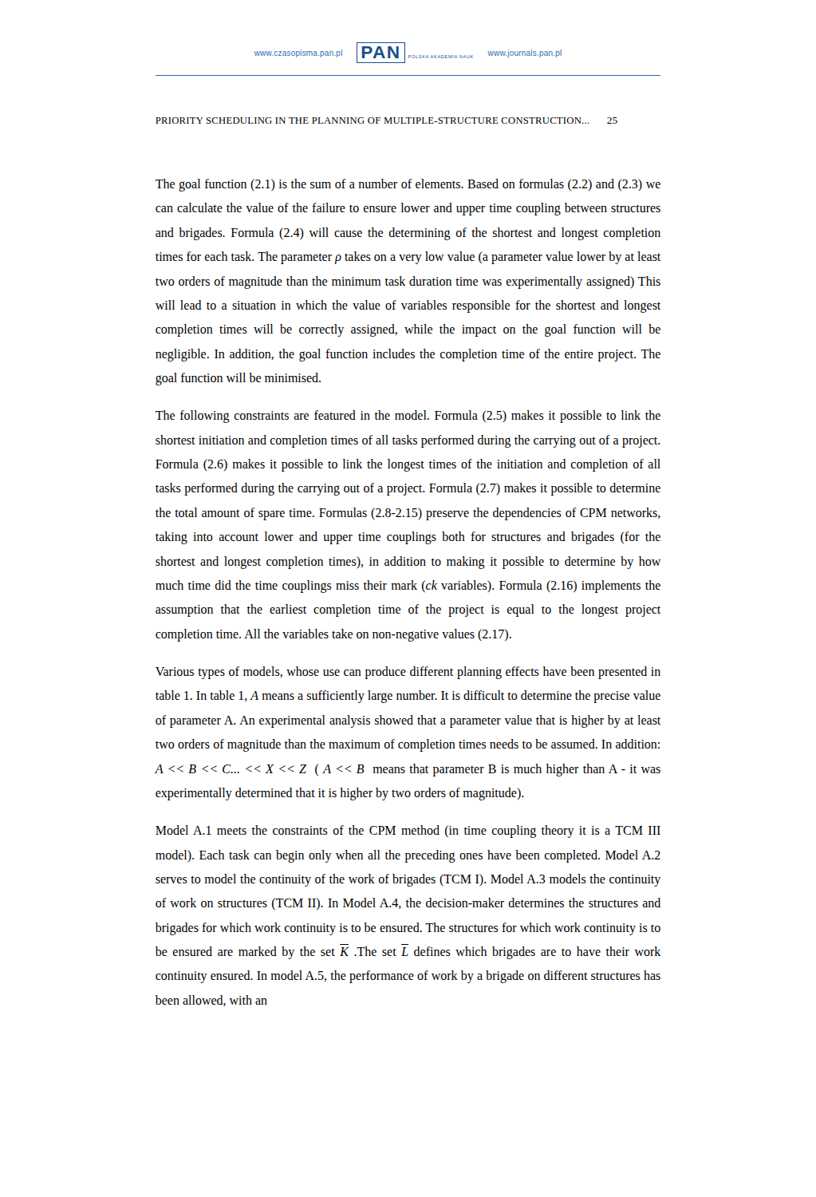www.czasopisma.pan.pl PAN POLSKA AKADEMIA NAUK www.journals.pan.pl
PRIORITY SCHEDULING IN THE PLANNING OF MULTIPLE-STRUCTURE CONSTRUCTION... 25
The goal function (2.1) is the sum of a number of elements. Based on formulas (2.2) and (2.3) we can calculate the value of the failure to ensure lower and upper time coupling between structures and brigades. Formula (2.4) will cause the determining of the shortest and longest completion times for each task. The parameter ρ takes on a very low value (a parameter value lower by at least two orders of magnitude than the minimum task duration time was experimentally assigned) This will lead to a situation in which the value of variables responsible for the shortest and longest completion times will be correctly assigned, while the impact on the goal function will be negligible. In addition, the goal function includes the completion time of the entire project. The goal function will be minimised.
The following constraints are featured in the model. Formula (2.5) makes it possible to link the shortest initiation and completion times of all tasks performed during the carrying out of a project. Formula (2.6) makes it possible to link the longest times of the initiation and completion of all tasks performed during the carrying out of a project. Formula (2.7) makes it possible to determine the total amount of spare time. Formulas (2.8-2.15) preserve the dependencies of CPM networks, taking into account lower and upper time couplings both for structures and brigades (for the shortest and longest completion times), in addition to making it possible to determine by how much time did the time couplings miss their mark (ck variables). Formula (2.16) implements the assumption that the earliest completion time of the project is equal to the longest project completion time. All the variables take on non-negative values (2.17).
Various types of models, whose use can produce different planning effects have been presented in table 1. In table 1, A means a sufficiently large number. It is difficult to determine the precise value of parameter A. An experimental analysis showed that a parameter value that is higher by at least two orders of magnitude than the maximum of completion times needs to be assumed. In addition: A << B << C... << X << Z ( A << B means that parameter B is much higher than A - it was experimentally determined that it is higher by two orders of magnitude).
Model A.1 meets the constraints of the CPM method (in time coupling theory it is a TCM III model). Each task can begin only when all the preceding ones have been completed. Model A.2 serves to model the continuity of the work of brigades (TCM I). Model A.3 models the continuity of work on structures (TCM II). In Model A.4, the decision-maker determines the structures and brigades for which work continuity is to be ensured. The structures for which work continuity is to be ensured are marked by the set K .The set L defines which brigades are to have their work continuity ensured. In model A.5, the performance of work by a brigade on different structures has been allowed, with an